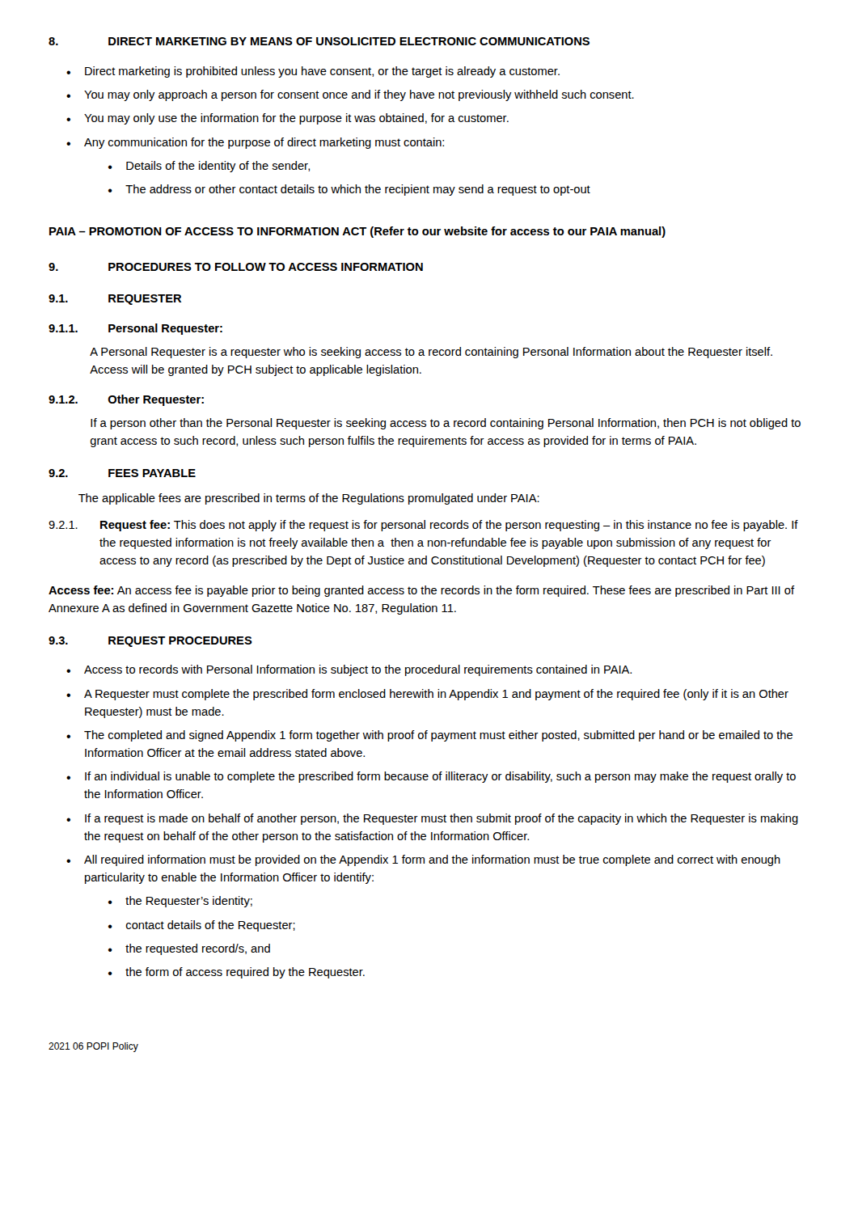8. DIRECT MARKETING BY MEANS OF UNSOLICITED ELECTRONIC COMMUNICATIONS
Direct marketing is prohibited unless you have consent, or the target is already a customer.
You may only approach a person for consent once and if they have not previously withheld such consent.
You may only use the information for the purpose it was obtained, for a customer.
Any communication for the purpose of direct marketing must contain:
Details of the identity of the sender,
The address or other contact details to which the recipient may send a request to opt-out
PAIA – PROMOTION OF ACCESS TO INFORMATION ACT (Refer to our website for access to our PAIA manual)
9. PROCEDURES TO FOLLOW TO ACCESS INFORMATION
9.1. REQUESTER
9.1.1. Personal Requester:
A Personal Requester is a requester who is seeking access to a record containing Personal Information about the Requester itself. Access will be granted by PCH subject to applicable legislation.
9.1.2. Other Requester:
If a person other than the Personal Requester is seeking access to a record containing Personal Information, then PCH is not obliged to grant access to such record, unless such person fulfils the requirements for access as provided for in terms of PAIA.
9.2. FEES PAYABLE
The applicable fees are prescribed in terms of the Regulations promulgated under PAIA:
9.2.1. Request fee: This does not apply if the request is for personal records of the person requesting – in this instance no fee is payable. If the requested information is not freely available then a then a non-refundable fee is payable upon submission of any request for access to any record (as prescribed by the Dept of Justice and Constitutional Development) (Requester to contact PCH for fee)
Access fee: An access fee is payable prior to being granted access to the records in the form required. These fees are prescribed in Part III of Annexure A as defined in Government Gazette Notice No. 187, Regulation 11.
9.3. REQUEST PROCEDURES
Access to records with Personal Information is subject to the procedural requirements contained in PAIA.
A Requester must complete the prescribed form enclosed herewith in Appendix 1 and payment of the required fee (only if it is an Other Requester) must be made.
The completed and signed Appendix 1 form together with proof of payment must either posted, submitted per hand or be emailed to the Information Officer at the email address stated above.
If an individual is unable to complete the prescribed form because of illiteracy or disability, such a person may make the request orally to the Information Officer.
If a request is made on behalf of another person, the Requester must then submit proof of the capacity in which the Requester is making the request on behalf of the other person to the satisfaction of the Information Officer.
All required information must be provided on the Appendix 1 form and the information must be true complete and correct with enough particularity to enable the Information Officer to identify:
the Requester’s identity;
contact details of the Requester;
the requested record/s, and
the form of access required by the Requester.
2021 06 POPI Policy